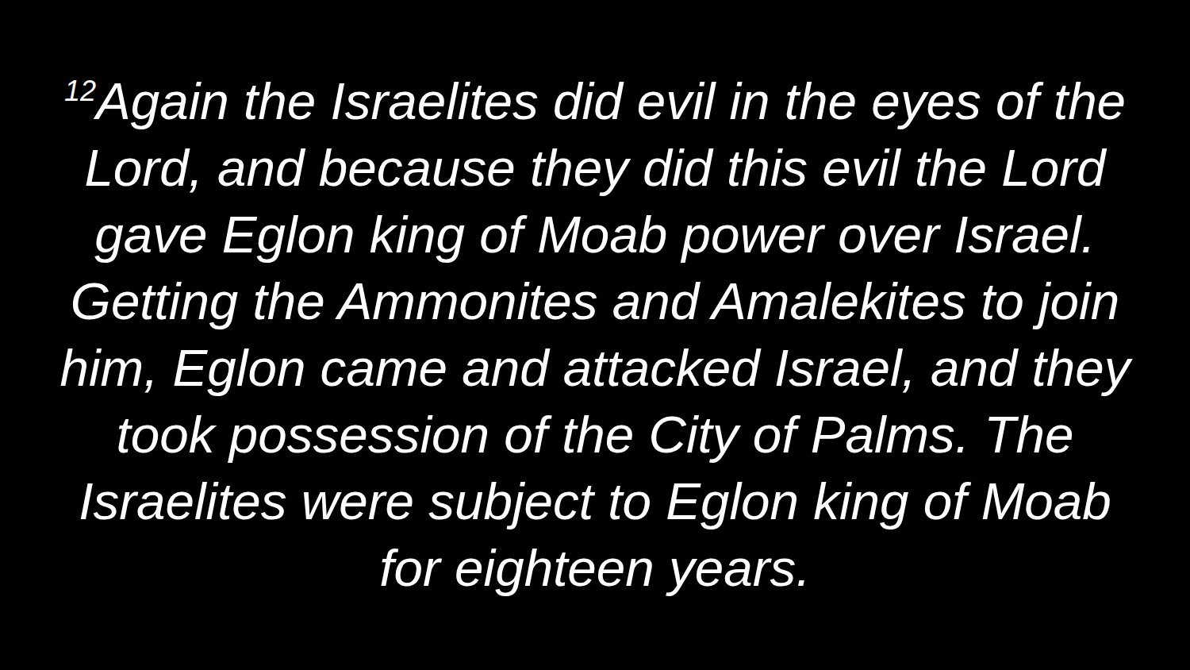12Again the Israelites did evil in the eyes of the Lord, and because they did this evil the Lord gave Eglon king of Moab power over Israel. Getting the Ammonites and Amalekites to join him, Eglon came and attacked Israel, and they took possession of the City of Palms. The Israelites were subject to Eglon king of Moab for eighteen years.